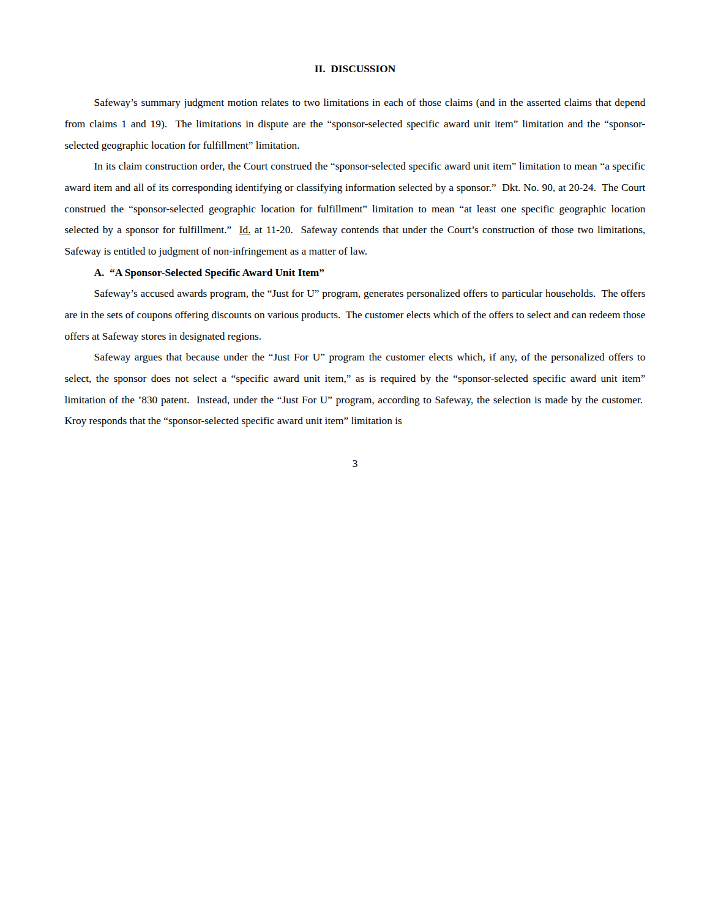II. DISCUSSION
Safeway’s summary judgment motion relates to two limitations in each of those claims (and in the asserted claims that depend from claims 1 and 19). The limitations in dispute are the “sponsor-selected specific award unit item” limitation and the “sponsor-selected geographic location for fulfillment” limitation.
In its claim construction order, the Court construed the “sponsor-selected specific award unit item” limitation to mean “a specific award item and all of its corresponding identifying or classifying information selected by a sponsor.” Dkt. No. 90, at 20-24. The Court construed the “sponsor-selected geographic location for fulfillment” limitation to mean “at least one specific geographic location selected by a sponsor for fulfillment.” Id. at 11-20. Safeway contends that under the Court’s construction of those two limitations, Safeway is entitled to judgment of non-infringement as a matter of law.
A. “A Sponsor-Selected Specific Award Unit Item”
Safeway’s accused awards program, the “Just for U” program, generates personalized offers to particular households. The offers are in the sets of coupons offering discounts on various products. The customer elects which of the offers to select and can redeem those offers at Safeway stores in designated regions.
Safeway argues that because under the “Just For U” program the customer elects which, if any, of the personalized offers to select, the sponsor does not select a “specific award unit item,” as is required by the “sponsor-selected specific award unit item” limitation of the ’830 patent. Instead, under the “Just For U” program, according to Safeway, the selection is made by the customer. Kroy responds that the “sponsor-selected specific award unit item” limitation is
3